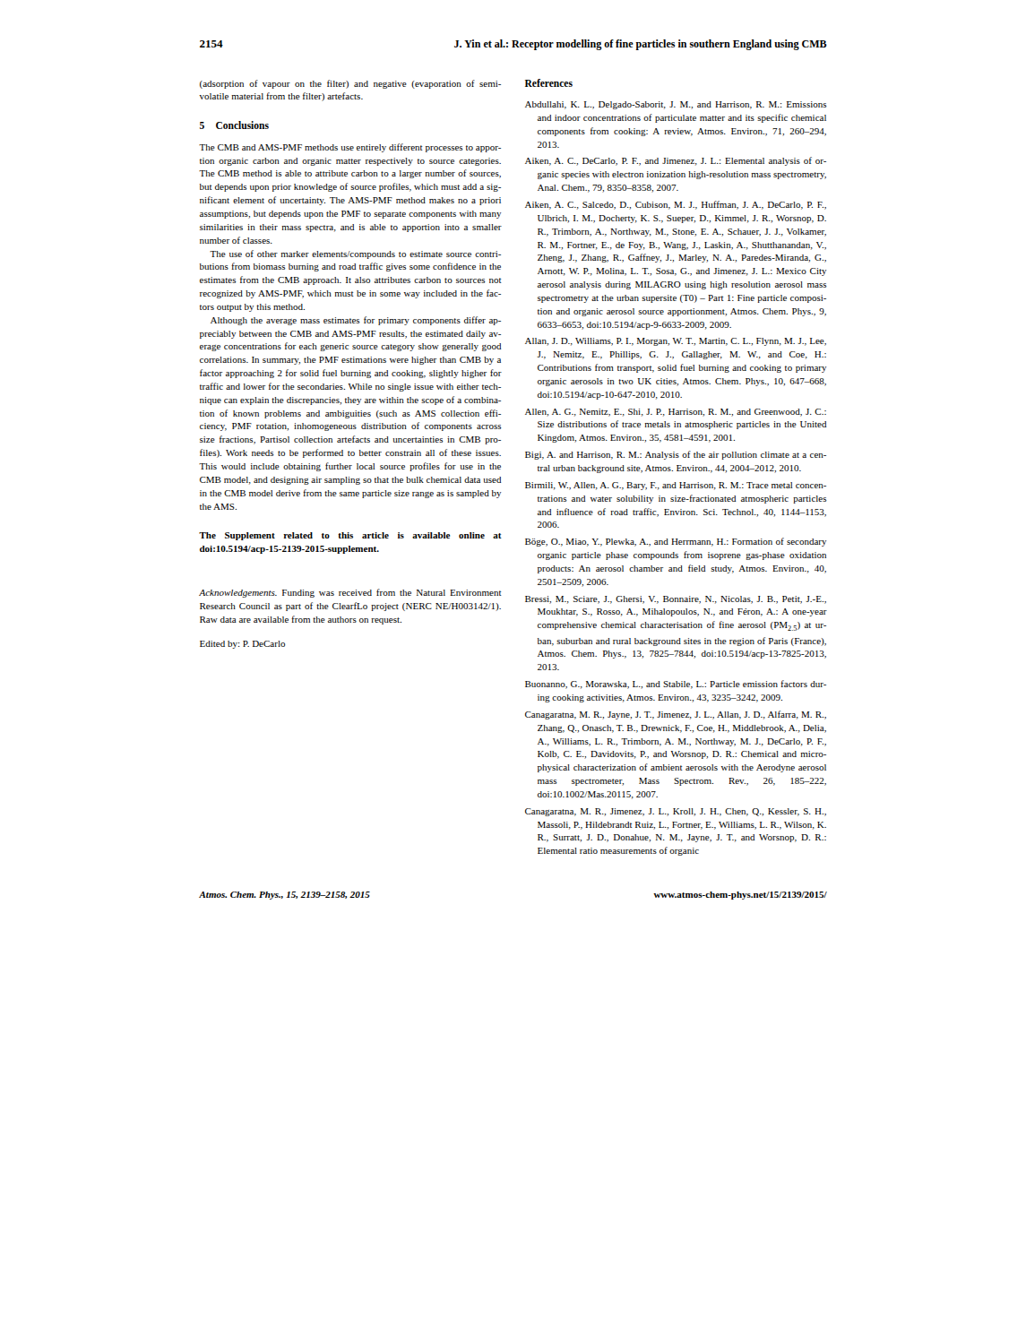2154
J. Yin et al.: Receptor modelling of fine particles in southern England using CMB
(adsorption of vapour on the filter) and negative (evaporation of semi-volatile material from the filter) artefacts.
5 Conclusions
The CMB and AMS-PMF methods use entirely different processes to apportion organic carbon and organic matter respectively to source categories. The CMB method is able to attribute carbon to a larger number of sources, but depends upon prior knowledge of source profiles, which must add a significant element of uncertainty. The AMS-PMF method makes no a priori assumptions, but depends upon the PMF to separate components with many similarities in their mass spectra, and is able to apportion into a smaller number of classes.
The use of other marker elements/compounds to estimate source contributions from biomass burning and road traffic gives some confidence in the estimates from the CMB approach. It also attributes carbon to sources not recognized by AMS-PMF, which must be in some way included in the factors output by this method.
Although the average mass estimates for primary components differ appreciably between the CMB and AMS-PMF results, the estimated daily average concentrations for each generic source category show generally good correlations. In summary, the PMF estimations were higher than CMB by a factor approaching 2 for solid fuel burning and cooking, slightly higher for traffic and lower for the secondaries. While no single issue with either technique can explain the discrepancies, they are within the scope of a combination of known problems and ambiguities (such as AMS collection efficiency, PMF rotation, inhomogeneous distribution of components across size fractions, Partisol collection artefacts and uncertainties in CMB profiles). Work needs to be performed to better constrain all of these issues. This would include obtaining further local source profiles for use in the CMB model, and designing air sampling so that the bulk chemical data used in the CMB model derive from the same particle size range as is sampled by the AMS.
The Supplement related to this article is available online at doi:10.5194/acp-15-2139-2015-supplement.
Acknowledgements. Funding was received from the Natural Environment Research Council as part of the ClearfLo project (NERC NE/H003142/1). Raw data are available from the authors on request.
Edited by: P. DeCarlo
References
Abdullahi, K. L., Delgado-Saborit, J. M., and Harrison, R. M.: Emissions and indoor concentrations of particulate matter and its specific chemical components from cooking: A review, Atmos. Environ., 71, 260–294, 2013.
Aiken, A. C., DeCarlo, P. F., and Jimenez, J. L.: Elemental analysis of organic species with electron ionization high-resolution mass spectrometry, Anal. Chem., 79, 8350–8358, 2007.
Aiken, A. C., Salcedo, D., Cubison, M. J., Huffman, J. A., DeCarlo, P. F., Ulbrich, I. M., Docherty, K. S., Sueper, D., Kimmel, J. R., Worsnop, D. R., Trimborn, A., Northway, M., Stone, E. A., Schauer, J. J., Volkamer, R. M., Fortner, E., de Foy, B., Wang, J., Laskin, A., Shutthanandan, V., Zheng, J., Zhang, R., Gaffney, J., Marley, N. A., Paredes-Miranda, G., Arnott, W. P., Molina, L. T., Sosa, G., and Jimenez, J. L.: Mexico City aerosol analysis during MILAGRO using high resolution aerosol mass spectrometry at the urban supersite (T0) – Part 1: Fine particle composition and organic aerosol source apportionment, Atmos. Chem. Phys., 9, 6633–6653, doi:10.5194/acp-9-6633-2009, 2009.
Allan, J. D., Williams, P. I., Morgan, W. T., Martin, C. L., Flynn, M. J., Lee, J., Nemitz, E., Phillips, G. J., Gallagher, M. W., and Coe, H.: Contributions from transport, solid fuel burning and cooking to primary organic aerosols in two UK cities, Atmos. Chem. Phys., 10, 647–668, doi:10.5194/acp-10-647-2010, 2010.
Allen, A. G., Nemitz, E., Shi, J. P., Harrison, R. M., and Greenwood, J. C.: Size distributions of trace metals in atmospheric particles in the United Kingdom, Atmos. Environ., 35, 4581–4591, 2001.
Bigi, A. and Harrison, R. M.: Analysis of the air pollution climate at a central urban background site, Atmos. Environ., 44, 2004–2012, 2010.
Birmili, W., Allen, A. G., Bary, F., and Harrison, R. M.: Trace metal concentrations and water solubility in size-fractionated atmospheric particles and influence of road traffic, Environ. Sci. Technol., 40, 1144–1153, 2006.
Böge, O., Miao, Y., Plewka, A., and Herrmann, H.: Formation of secondary organic particle phase compounds from isoprene gas-phase oxidation products: An aerosol chamber and field study, Atmos. Environ., 40, 2501–2509, 2006.
Bressi, M., Sciare, J., Ghersi, V., Bonnaire, N., Nicolas, J. B., Petit, J.-E., Moukhtar, S., Rosso, A., Mihalopoulos, N., and Féron, A.: A one-year comprehensive chemical characterisation of fine aerosol (PM2.5) at urban, suburban and rural background sites in the region of Paris (France), Atmos. Chem. Phys., 13, 7825–7844, doi:10.5194/acp-13-7825-2013, 2013.
Buonanno, G., Morawska, L., and Stabile, L.: Particle emission factors during cooking activities, Atmos. Environ., 43, 3235–3242, 2009.
Canagaratna, M. R., Jayne, J. T., Jimenez, J. L., Allan, J. D., Alfarra, M. R., Zhang, Q., Onasch, T. B., Drewnick, F., Coe, H., Middlebrook, A., Delia, A., Williams, L. R., Trimborn, A. M., Northway, M. J., DeCarlo, P. F., Kolb, C. E., Davidovits, P., and Worsnop, D. R.: Chemical and microphysical characterization of ambient aerosols with the Aerodyne aerosol mass spectrometer, Mass Spectrom. Rev., 26, 185–222, doi:10.1002/Mas.20115, 2007.
Canagaratna, M. R., Jimenez, J. L., Kroll, J. H., Chen, Q., Kessler, S. H., Massoli, P., Hildebrandt Ruiz, L., Fortner, E., Williams, L. R., Wilson, K. R., Surratt, J. D., Donahue, N. M., Jayne, J. T., and Worsnop, D. R.: Elemental ratio measurements of organic
Atmos. Chem. Phys., 15, 2139–2158, 2015
www.atmos-chem-phys.net/15/2139/2015/